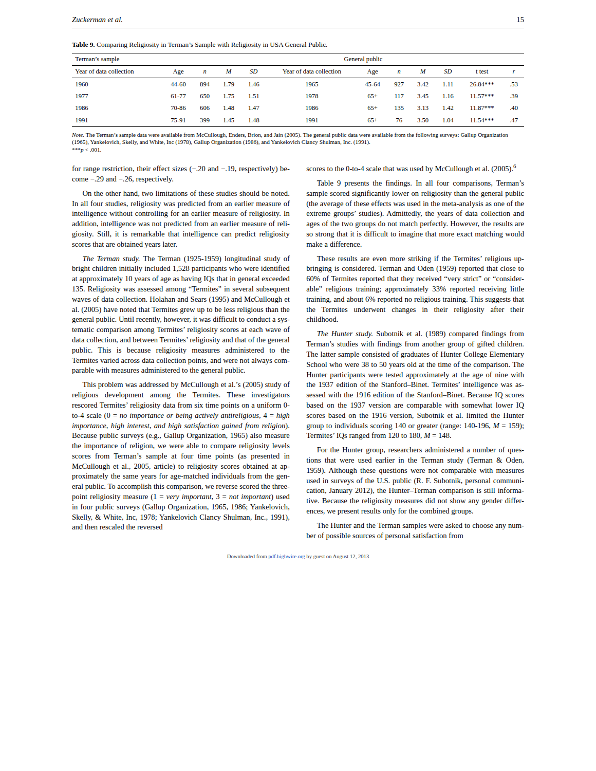Zuckerman et al. 15
Table 9. Comparing Religiosity in Terman’s Sample with Religiosity in USA General Public.
| Terman’s sample | General public | | |
| --- | --- | --- | --- |
| Year of data collection | Age | n | M | SD | Year of data collection | Age | n | M | SD | t test | r |
| 1960 | 44-60 | 894 | 1.79 | 1.46 | 1965 | 45-64 | 927 | 3.42 | 1.11 | 26.84*** | .53 |
| 1977 | 61-77 | 650 | 1.75 | 1.51 | 1978 | 65+ | 117 | 3.45 | 1.16 | 11.57*** | .39 |
| 1986 | 70-86 | 606 | 1.48 | 1.47 | 1986 | 65+ | 135 | 3.13 | 1.42 | 11.87*** | .40 |
| 1991 | 75-91 | 399 | 1.45 | 1.48 | 1991 | 65+ | 76 | 3.50 | 1.04 | 11.54*** | .47 |
Note. The Terman’s sample data were available from McCullough, Enders, Brion, and Jain (2005). The general public data were available from the following surveys: Gallup Organization (1965), Yankelovich, Skelly, and White, Inc (1978), Gallup Organization (1986), and Yankelovich Clancy Shulman, Inc. (1991).
***p < .001.
for range restriction, their effect sizes (−.20 and −.19, respectively) become −.29 and −.26, respectively.
On the other hand, two limitations of these studies should be noted. In all four studies, religiosity was predicted from an earlier measure of intelligence without controlling for an earlier measure of religiosity. In addition, intelligence was not predicted from an earlier measure of religiosity. Still, it is remarkable that intelligence can predict religiosity scores that are obtained years later.
The Terman study. The Terman (1925-1959) longitudinal study of bright children initially included 1,528 participants who were identified at approximately 10 years of age as having IQs that in general exceeded 135. Religiosity was assessed among “Termites” in several subsequent waves of data collection. Holahan and Sears (1995) and McCullough et al. (2005) have noted that Termites grew up to be less religious than the general public. Until recently, however, it was difficult to conduct a systematic comparison among Termites’ religiosity scores at each wave of data collection, and between Termites’ religiosity and that of the general public. This is because religiosity measures administered to the Termites varied across data collection points, and were not always comparable with measures administered to the general public.
This problem was addressed by McCullough et al.’s (2005) study of religious development among the Termites. These investigators rescored Termites’ religiosity data from six time points on a uniform 0-to-4 scale (0 = no importance or being actively antireligious, 4 = high importance, high interest, and high satisfaction gained from religion). Because public surveys (e.g., Gallup Organization, 1965) also measure the importance of religion, we were able to compare religiosity levels scores from Terman’s sample at four time points (as presented in McCullough et al., 2005, article) to religiosity scores obtained at approximately the same years for age-matched individuals from the general public. To accomplish this comparison, we reverse scored the three-point religiosity measure (1 = very important, 3 = not important) used in four public surveys (Gallup Organization, 1965, 1986; Yankelovich, Skelly, & White, Inc, 1978; Yankelovich Clancy Shulman, Inc., 1991), and then rescaled the reversed
scores to the 0-to-4 scale that was used by McCullough et al. (2005).6
Table 9 presents the findings. In all four comparisons, Terman’s sample scored significantly lower on religiosity than the general public (the average of these effects was used in the meta-analysis as one of the extreme groups’ studies). Admittedly, the years of data collection and ages of the two groups do not match perfectly. However, the results are so strong that it is difficult to imagine that more exact matching would make a difference.
These results are even more striking if the Termites’ religious upbringing is considered. Terman and Oden (1959) reported that close to 60% of Termites reported that they received “very strict” or “considerable” religious training; approximately 33% reported receiving little training, and about 6% reported no religious training. This suggests that the Termites underwent changes in their religiosity after their childhood.
The Hunter study. Subotnik et al. (1989) compared findings from Terman’s studies with findings from another group of gifted children. The latter sample consisted of graduates of Hunter College Elementary School who were 38 to 50 years old at the time of the comparison. The Hunter participants were tested approximately at the age of nine with the 1937 edition of the Stanford–Binet. Termites’ intelligence was assessed with the 1916 edition of the Stanford–Binet. Because IQ scores based on the 1937 version are comparable with somewhat lower IQ scores based on the 1916 version, Subotnik et al. limited the Hunter group to individuals scoring 140 or greater (range: 140-196, M = 159); Termites’ IQs ranged from 120 to 180, M = 148.
For the Hunter group, researchers administered a number of questions that were used earlier in the Terman study (Terman & Oden, 1959). Although these questions were not comparable with measures used in surveys of the U.S. public (R. F. Subotnik, personal communication, January 2012), the Hunter–Terman comparison is still informative. Because the religiosity measures did not show any gender differences, we present results only for the combined groups.
The Hunter and the Terman samples were asked to choose any number of possible sources of personal satisfaction from
Downloaded from pdf.highwire.org by guest on August 12, 2013